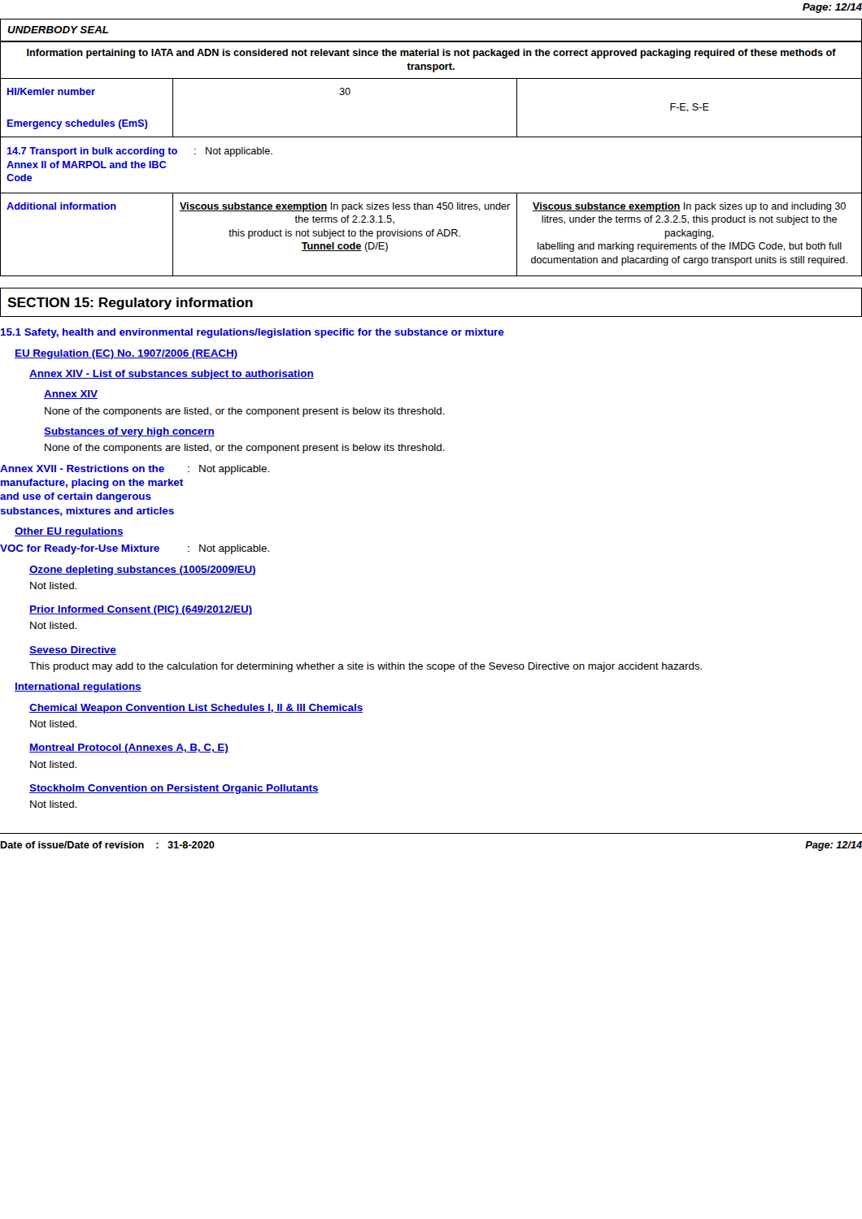Page: 12/14
UNDERBODY SEAL
| Information pertaining to IATA and ADN is considered not relevant since the material is not packaged in the correct approved packaging required of these methods of transport. |
| HI/Kemler number Emergency schedules (EmS) | 30 | F-E, S-E |
| 14.7 Transport in bulk according to Annex II of MARPOL and the IBC Code : Not applicable. |
| Additional information | Viscous substance exemption In pack sizes less than 450 litres, under the terms of 2.2.3.1.5, this product is not subject to the provisions of ADR. Tunnel code (D/E) | Viscous substance exemption In pack sizes up to and including 30 litres, under the terms of 2.3.2.5, this product is not subject to the packaging, labelling and marking requirements of the IMDG Code, but both full documentation and placarding of cargo transport units is still required. |
SECTION 15: Regulatory information
15.1 Safety, health and environmental regulations/legislation specific for the substance or mixture
EU Regulation (EC) No. 1907/2006 (REACH)
Annex XIV - List of substances subject to authorisation
Annex XIV
None of the components are listed, or the component present is below its threshold.
Substances of very high concern
None of the components are listed, or the component present is below its threshold.
Annex XVII - Restrictions on the manufacture, placing on the market and use of certain dangerous substances, mixtures and articles
:
Not applicable.
Other EU regulations
VOC for Ready-for-Use Mixture
:
Not applicable.
Ozone depleting substances (1005/2009/EU)
Not listed.
Prior Informed Consent (PIC) (649/2012/EU)
Not listed.
Seveso Directive
This product may add to the calculation for determining whether a site is within the scope of the Seveso Directive on major accident hazards.
International regulations
Chemical Weapon Convention List Schedules I, II & III Chemicals
Not listed.
Montreal Protocol (Annexes A, B, C, E)
Not listed.
Stockholm Convention on Persistent Organic Pollutants
Not listed.
Date of issue/Date of revision : 31-8-2020
Page: 12/14